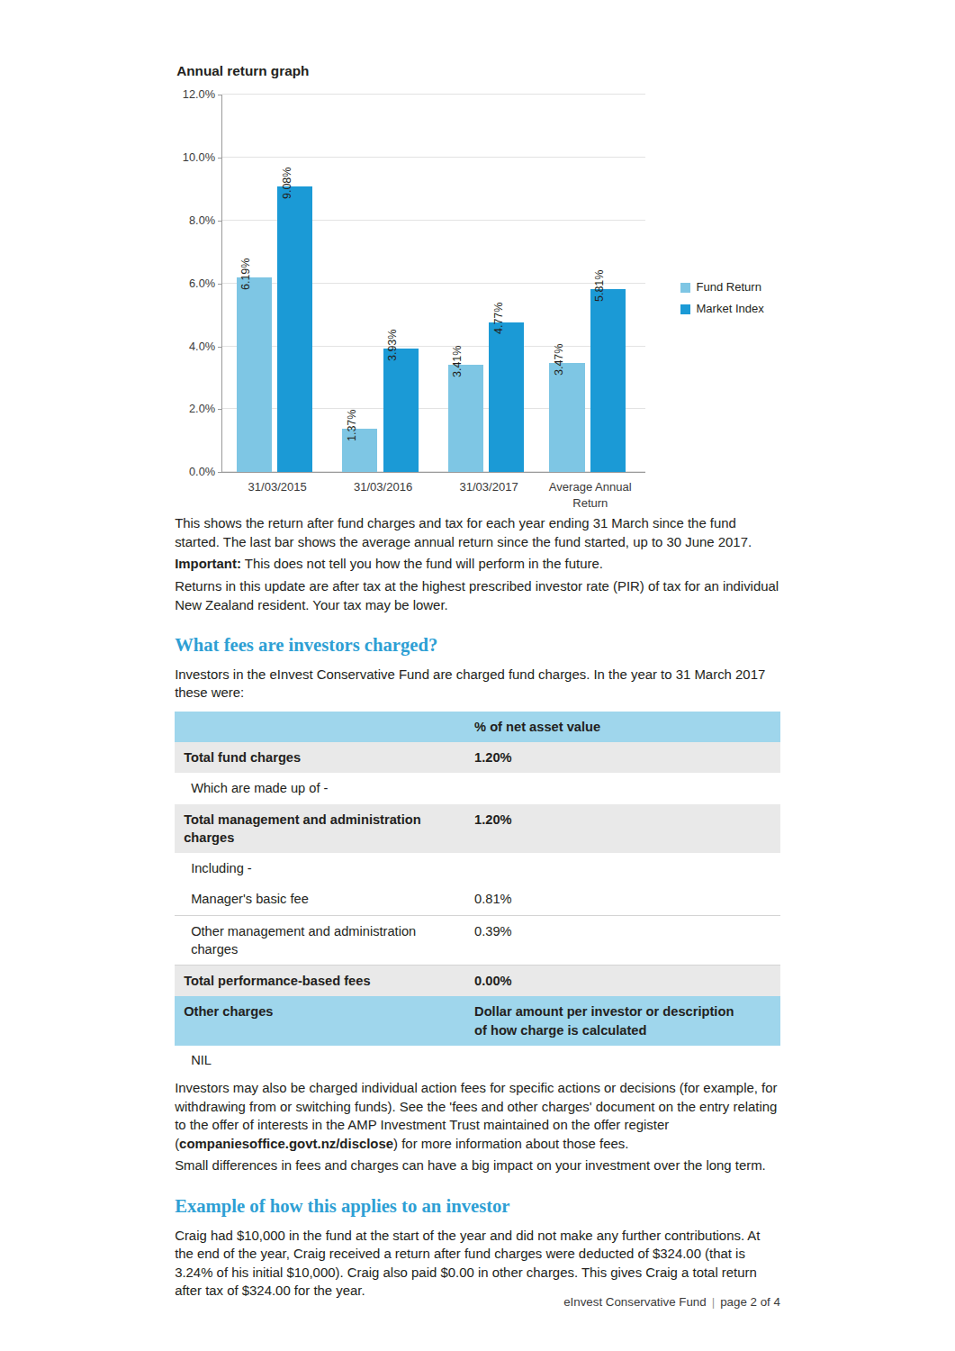Annual return graph
12.0%
10.0%
8.0%
6.0%
4.0%
2.0%
0.0%
6.19%
9.08%
31/03/2015
1.37%
3.93%
31/03/2016
3.41%
4.77%
31/03/2017
3.47%
5.81%
Average Annual Return
Fund Return
Market Index
This shows the return after fund charges and tax for each year ending 31 March since the fund started. The last bar shows the average annual return since the fund started, up to 30 June 2017.
Important: This does not tell you how the fund will perform in the future.
Returns in this update are after tax at the highest prescribed investor rate (PIR) of tax for an individual New Zealand resident. Your tax may be lower.
What fees are investors charged?
Investors in the eInvest Conservative Fund are charged fund charges. In the year to 31 March 2017 these were:
| | % of net asset value |
| Total fund charges | 1.20% |
| Which are made up of - | |
| Total management and administration charges | 1.20% |
| Including - | |
| Manager's basic fee | 0.81% |
| Other management and administration charges | 0.39% |
| Total performance-based fees | 0.00% |
| Other charges | Dollar amount per investor or description of how charge is calculated |
| NIL | |
Investors may also be charged individual action fees for specific actions or decisions (for example, for withdrawing from or switching funds). See the 'fees and other charges' document on the entry relating to the offer of interests in the AMP Investment Trust maintained on the offer register (companiesoffice.govt.nz/disclose) for more information about those fees.
Small differences in fees and charges can have a big impact on your investment over the long term.
Example of how this applies to an investor
Craig had $10,000 in the fund at the start of the year and did not make any further contributions. At the end of the year, Craig received a return after fund charges were deducted of $324.00 (that is 3.24% of his initial $10,000). Craig also paid $0.00 in other charges. This gives Craig a total return after tax of $324.00 for the year.
eInvest Conservative Fund|page 2 of 4